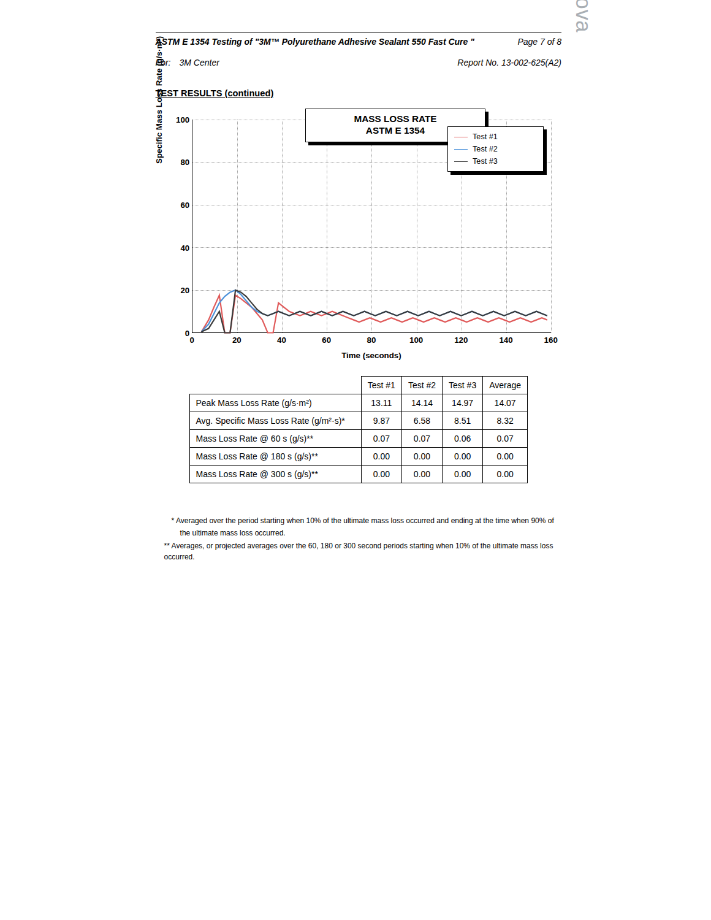Exova
ASTM E 1354 Testing of "3M™ Polyurethane Adhesive Sealant 550 Fast Cure "
Page 7 of 8
For: 3M Center
Report No. 13-002-625(A2)
TEST RESULTS (continued)
MASS LOSS RATE
ASTM E 1354
Specific Mass Loss Rate (g/s·m²)
100 80 60 40 20 0
Test #1
Test #2
Test #3
0 20 40 60 80 100 120 140 160
Time (seconds)
| | Test #1 | Test #2 | Test #3 | Average |
| --- | --- | --- | --- | --- |
| Peak Mass Loss Rate (g/s·m²) | 13.11 | 14.14 | 14.97 | 14.07 |
| Avg. Specific Mass Loss Rate (g/m²·s)* | 9.87 | 6.58 | 8.51 | 8.32 |
| Mass Loss Rate @ 60 s (g/s)** | 0.07 | 0.07 | 0.06 | 0.07 |
| Mass Loss Rate @ 180 s (g/s)** | 0.00 | 0.00 | 0.00 | 0.00 |
| Mass Loss Rate @ 300 s (g/s)** | 0.00 | 0.00 | 0.00 | 0.00 |
* Averaged over the period starting when 10% of the ultimate mass loss occurred and ending at the time when 90% of
the ultimate mass loss occurred.
** Averages, or projected averages over the 60, 180 or 300 second periods starting when 10% of the ultimate mass loss occurred.